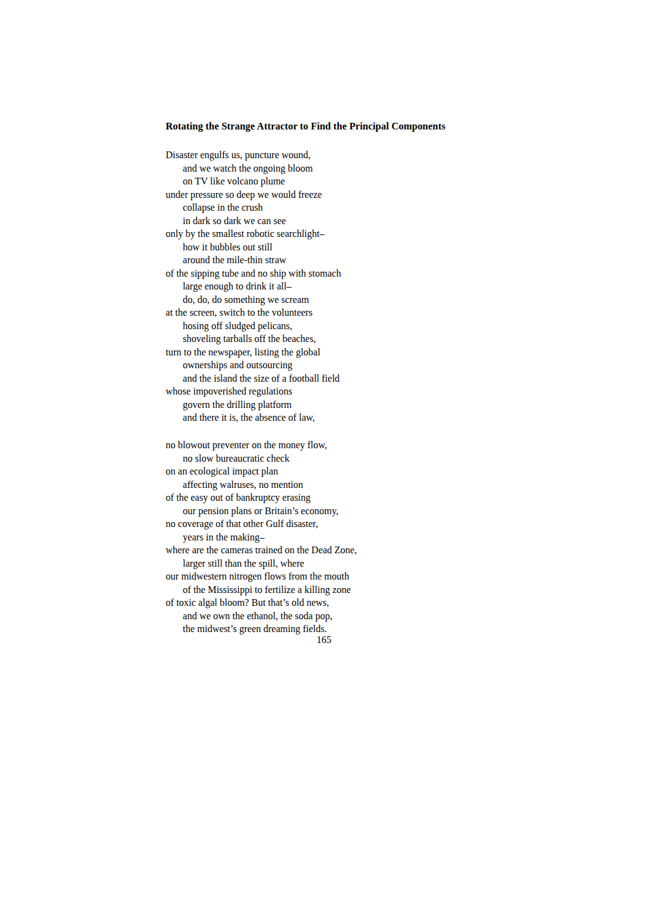Rotating the Strange Attractor to Find the Principal Components
Disaster engulfs us, puncture wound,
and we watch the ongoing bloom
on TV like volcano plume
under pressure so deep we would freeze
collapse in the crush
in dark so dark we can see
only by the smallest robotic searchlight–
how it bubbles out still
around the mile-thin straw
of the sipping tube and no ship with stomach
large enough to drink it all–
do, do, do something we scream
at the screen, switch to the volunteers
hosing off sludged pelicans,
shoveling tarballs off the beaches,
turn to the newspaper, listing the global
ownerships and outsourcing
and the island the size of a football field
whose impoverished regulations
govern the drilling platform
and there it is, the absence of law,
no blowout preventer on the money flow,
no slow bureaucratic check
on an ecological impact plan
affecting walruses, no mention
of the easy out of bankruptcy erasing
our pension plans or Britain’s economy,
no coverage of that other Gulf disaster,
years in the making–
where are the cameras trained on the Dead Zone,
larger still than the spill, where
our midwestern nitrogen flows from the mouth
of the Mississippi to fertilize a killing zone
of toxic algal bloom? But that’s old news,
and we own the ethanol, the soda pop,
the midwest’s green dreaming fields.
165